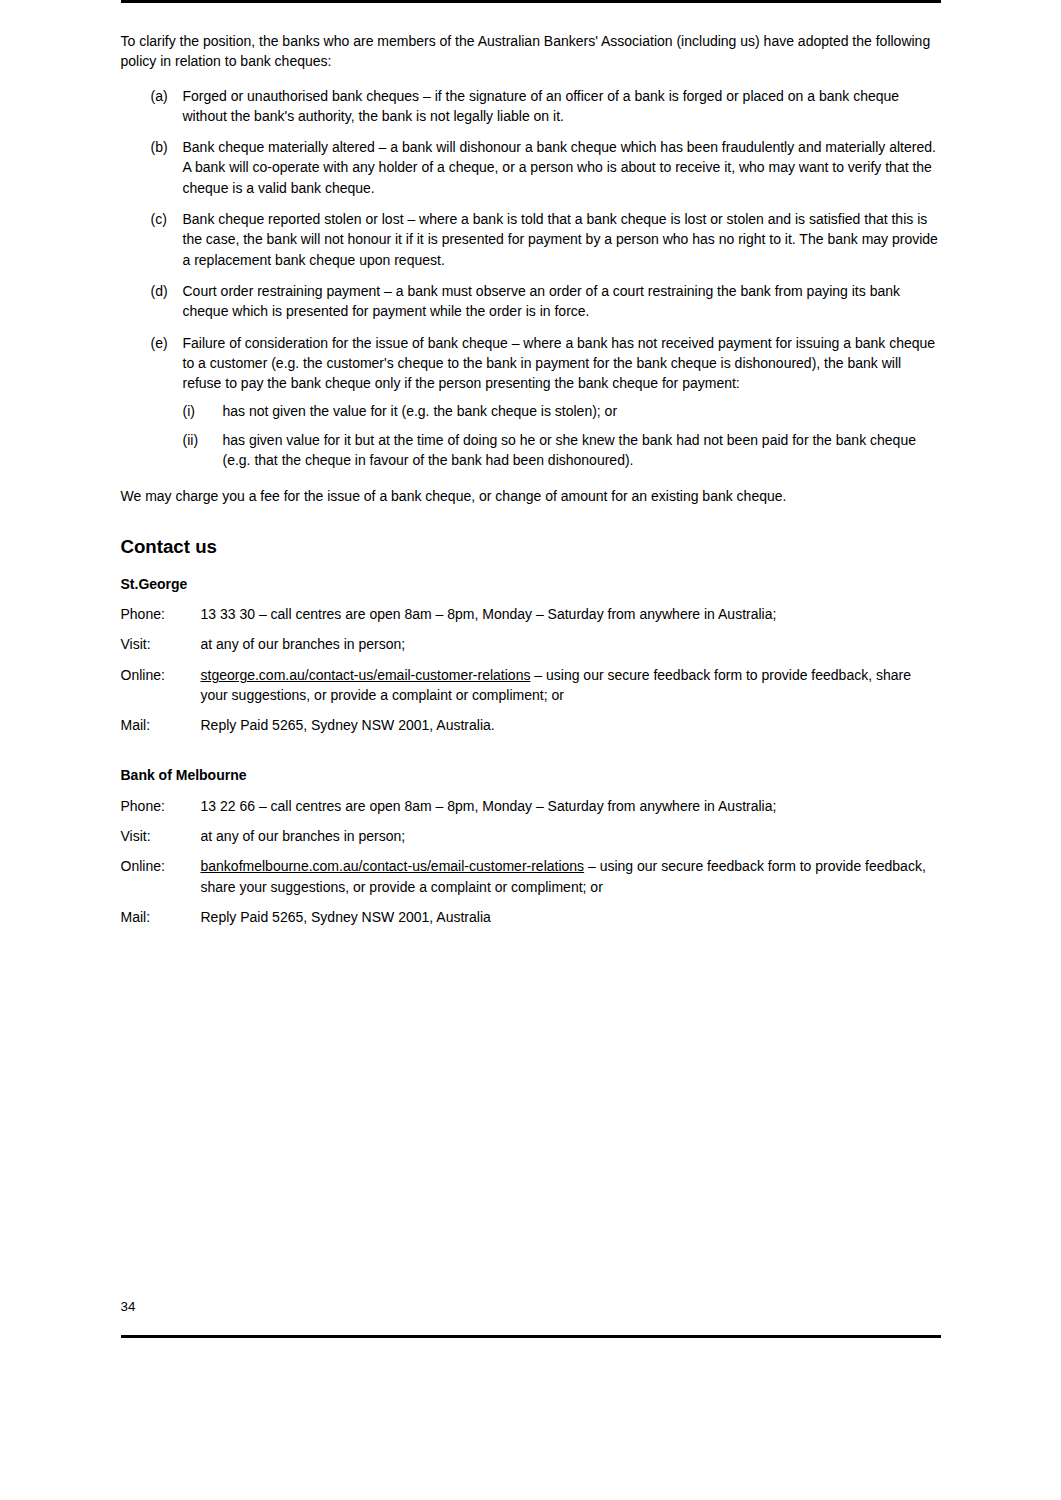To clarify the position, the banks who are members of the Australian Bankers' Association (including us) have adopted the following policy in relation to bank cheques:
Forged or unauthorised bank cheques – if the signature of an officer of a bank is forged or placed on a bank cheque without the bank's authority, the bank is not legally liable on it.
Bank cheque materially altered – a bank will dishonour a bank cheque which has been fraudulently and materially altered. A bank will co-operate with any holder of a cheque, or a person who is about to receive it, who may want to verify that the cheque is a valid bank cheque.
Bank cheque reported stolen or lost – where a bank is told that a bank cheque is lost or stolen and is satisfied that this is the case, the bank will not honour it if it is presented for payment by a person who has no right to it. The bank may provide a replacement bank cheque upon request.
Court order restraining payment – a bank must observe an order of a court restraining the bank from paying its bank cheque which is presented for payment while the order is in force.
Failure of consideration for the issue of bank cheque – where a bank has not received payment for issuing a bank cheque to a customer (e.g. the customer's cheque to the bank in payment for the bank cheque is dishonoured), the bank will refuse to pay the bank cheque only if the person presenting the bank cheque for payment:
has not given the value for it (e.g. the bank cheque is stolen); or
has given value for it but at the time of doing so he or she knew the bank had not been paid for the bank cheque (e.g. that the cheque in favour of the bank had been dishonoured).
We may charge you a fee for the issue of a bank cheque, or change of amount for an existing bank cheque.
Contact us
St.George
| Phone: | 13 33 30 – call centres are open 8am – 8pm, Monday – Saturday from anywhere in Australia; |
| Visit: | at any of our branches in person; |
| Online: | stgeorge.com.au/contact-us/email-customer-relations – using our secure feedback form to provide feedback, share your suggestions, or provide a complaint or compliment; or |
| Mail: | Reply Paid 5265, Sydney NSW 2001, Australia. |
Bank of Melbourne
| Phone: | 13 22 66 – call centres are open 8am – 8pm, Monday – Saturday from anywhere in Australia; |
| Visit: | at any of our branches in person; |
| Online: | bankofmelbourne.com.au/contact-us/email-customer-relations – using our secure feedback form to provide feedback, share your suggestions, or provide a complaint or compliment; or |
| Mail: | Reply Paid 5265, Sydney NSW 2001, Australia |
34